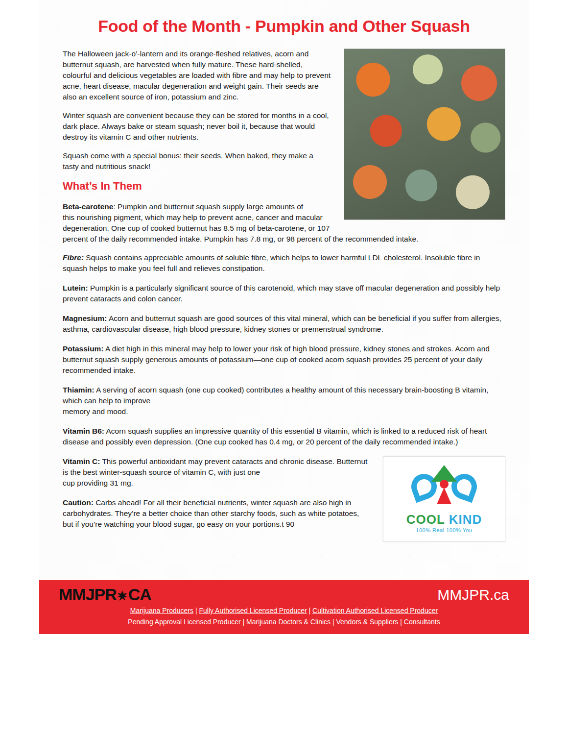Food of the Month - Pumpkin and Other Squash
The Halloween jack-o’-lantern and its orange-fleshed relatives, acorn and butternut squash, are harvested when fully mature. These hard-shelled, colourful and delicious vegetables are loaded with fibre and may help to prevent acne, heart disease, macular degeneration and weight gain. Their seeds are also an excellent source of iron, potassium and zinc.
Winter squash are convenient because they can be stored for months in a cool, dark place. Always bake or steam squash; never boil it, because that would destroy its vitamin C and other nutrients.
Squash come with a special bonus: their seeds. When baked, they make a tasty and nutritious snack!
What’s In Them
Beta-carotene: Pumpkin and butternut squash supply large amounts of
this nourishing pigment, which may help to prevent acne, cancer and macular degeneration. One cup of cooked butternut has 8.5 mg of beta-carotene, or 107 percent of the daily recommended intake. Pumpkin has 7.8 mg, or 98 percent of the recommended intake.
Fibre: Squash contains appreciable amounts of soluble fibre, which helps to lower harmful LDL cholesterol. Insoluble fibre in squash helps to make you feel full and relieves constipation.
Lutein: Pumpkin is a particularly significant source of this carotenoid, which may stave off macular degeneration and possibly help prevent cataracts and colon cancer.
Magnesium: Acorn and butternut squash are good sources of this vital mineral, which can be beneficial if you suffer from allergies, asthma, cardiovascular disease, high blood pressure, kidney stones or premenstrual syndrome.
Potassium: A diet high in this mineral may help to lower your risk of high blood pressure, kidney stones and strokes. Acorn and butternut squash supply generous amounts of potassium—one cup of cooked acorn squash provides 25 percent of your daily recommended intake.
Thiamin: A serving of acorn squash (one cup cooked) contributes a healthy amount of this necessary brain-boosting B vitamin, which can help to improve
memory and mood.
Vitamin B6: Acorn squash supplies an impressive quantity of this essential B vitamin, which is linked to a reduced risk of heart disease and possibly even depression. (One cup cooked has 0.4 mg, or 20 percent of the daily recommended intake.)
COOL KIND
100% Real 100% You
Vitamin C: This powerful antioxidant may prevent cataracts and chronic disease. Butternut is the best winter-squash source of vitamin C, with just one
cup providing 31 mg.
Caution: Carbs ahead! For all their beneficial nutrients, winter squash are also high in carbohydrates. They’re a better choice than other starchy foods, such as white potatoes, but if you’re watching your blood sugar, go easy on your portions.t 90
MMJPR CA
MMJPR.ca
Marijuana Producers | Fully Authorised Licensed Producer | Cultivation Authorised Licensed Producer
Pending Approval Licensed Producer | Marijuana Doctors & Clinics | Vendors & Suppliers | Consultants